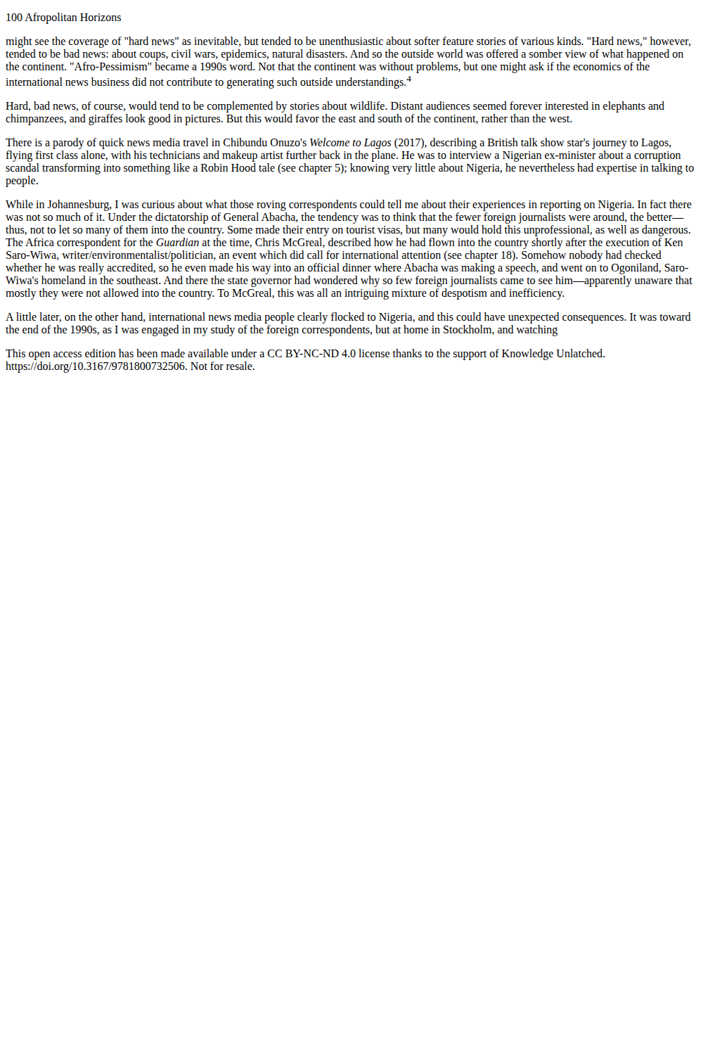100 Afropolitan Horizons
might see the coverage of "hard news" as inevitable, but tended to be unenthusiastic about softer feature stories of various kinds. "Hard news," however, tended to be bad news: about coups, civil wars, epidemics, natural disasters. And so the outside world was offered a somber view of what happened on the continent. "Afro-Pessimism" became a 1990s word. Not that the continent was without problems, but one might ask if the economics of the international news business did not contribute to generating such outside understandings.4
Hard, bad news, of course, would tend to be complemented by stories about wildlife. Distant audiences seemed forever interested in elephants and chimpanzees, and giraffes look good in pictures. But this would favor the east and south of the continent, rather than the west.
There is a parody of quick news media travel in Chibundu Onuzo's Welcome to Lagos (2017), describing a British talk show star's journey to Lagos, flying first class alone, with his technicians and makeup artist further back in the plane. He was to interview a Nigerian ex-minister about a corruption scandal transforming into something like a Robin Hood tale (see chapter 5); knowing very little about Nigeria, he nevertheless had expertise in talking to people.
While in Johannesburg, I was curious about what those roving correspondents could tell me about their experiences in reporting on Nigeria. In fact there was not so much of it. Under the dictatorship of General Abacha, the tendency was to think that the fewer foreign journalists were around, the better—thus, not to let so many of them into the country. Some made their entry on tourist visas, but many would hold this unprofessional, as well as dangerous. The Africa correspondent for the Guardian at the time, Chris McGreal, described how he had flown into the country shortly after the execution of Ken Saro-Wiwa, writer/environmentalist/politician, an event which did call for international attention (see chapter 18). Somehow nobody had checked whether he was really accredited, so he even made his way into an official dinner where Abacha was making a speech, and went on to Ogoniland, Saro-Wiwa's homeland in the southeast. And there the state governor had wondered why so few foreign journalists came to see him—apparently unaware that mostly they were not allowed into the country. To McGreal, this was all an intriguing mixture of despotism and inefficiency.
A little later, on the other hand, international news media people clearly flocked to Nigeria, and this could have unexpected consequences. It was toward the end of the 1990s, as I was engaged in my study of the foreign correspondents, but at home in Stockholm, and watching
This open access edition has been made available under a CC BY-NC-ND 4.0 license thanks to the support of Knowledge Unlatched. https://doi.org/10.3167/9781800732506. Not for resale.